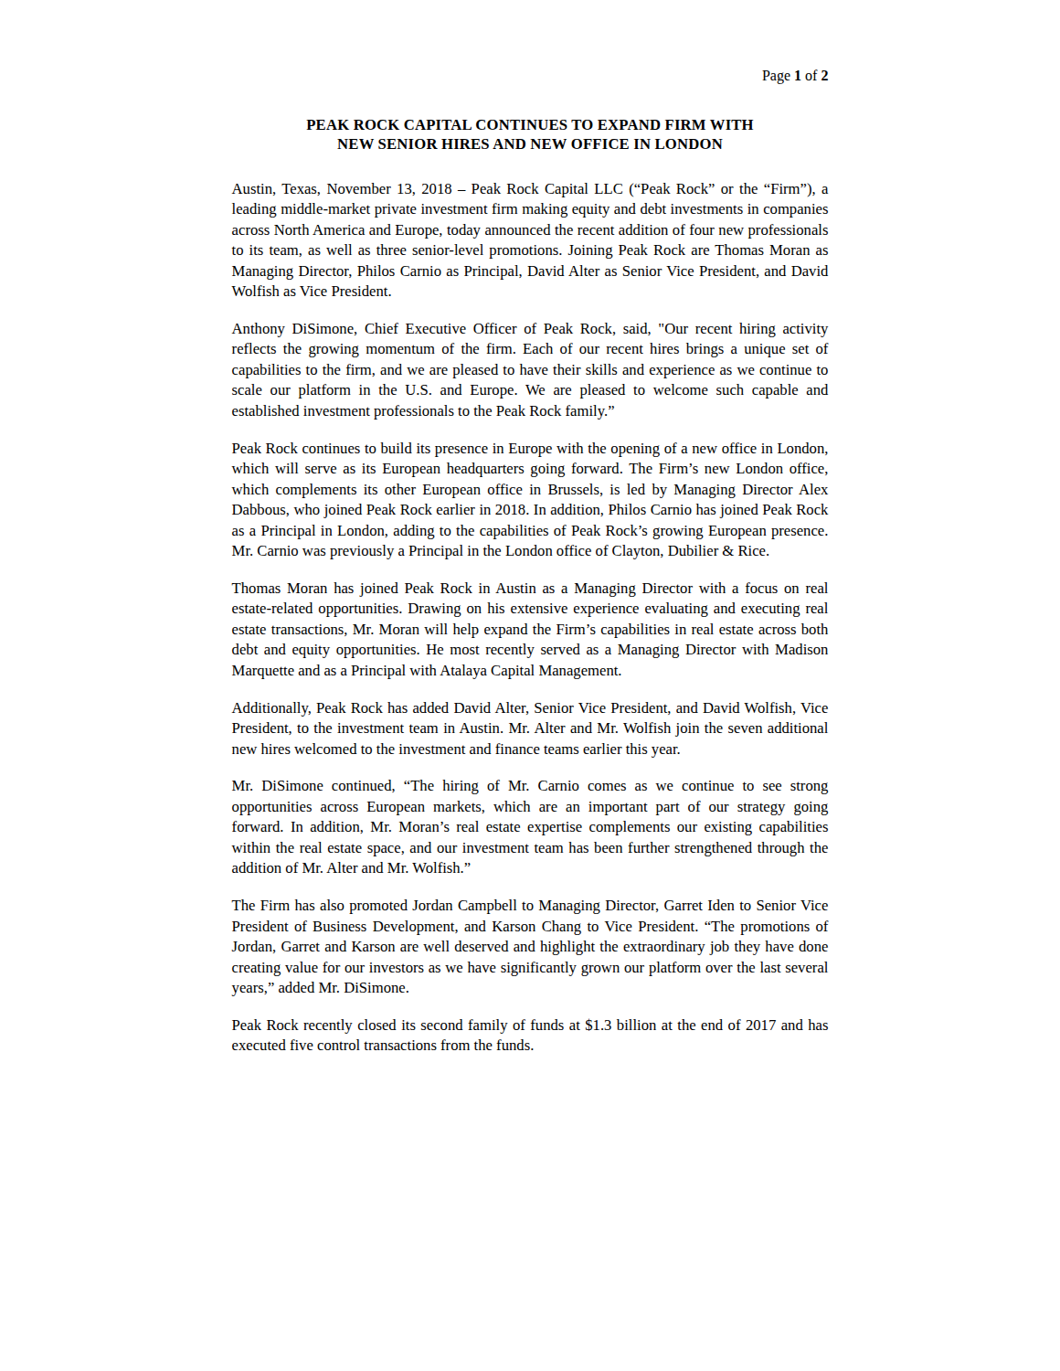Page 1 of 2
PEAK ROCK CAPITAL CONTINUES TO EXPAND FIRM WITH
NEW SENIOR HIRES AND NEW OFFICE IN LONDON
Austin, Texas, November 13, 2018 – Peak Rock Capital LLC (“Peak Rock” or the “Firm”), a leading middle-market private investment firm making equity and debt investments in companies across North America and Europe, today announced the recent addition of four new professionals to its team, as well as three senior-level promotions. Joining Peak Rock are Thomas Moran as Managing Director, Philos Carnio as Principal, David Alter as Senior Vice President, and David Wolfish as Vice President.
Anthony DiSimone, Chief Executive Officer of Peak Rock, said, "Our recent hiring activity reflects the growing momentum of the firm. Each of our recent hires brings a unique set of capabilities to the firm, and we are pleased to have their skills and experience as we continue to scale our platform in the U.S. and Europe. We are pleased to welcome such capable and established investment professionals to the Peak Rock family.”
Peak Rock continues to build its presence in Europe with the opening of a new office in London, which will serve as its European headquarters going forward. The Firm’s new London office, which complements its other European office in Brussels, is led by Managing Director Alex Dabbous, who joined Peak Rock earlier in 2018. In addition, Philos Carnio has joined Peak Rock as a Principal in London, adding to the capabilities of Peak Rock’s growing European presence. Mr. Carnio was previously a Principal in the London office of Clayton, Dubilier & Rice.
Thomas Moran has joined Peak Rock in Austin as a Managing Director with a focus on real estate-related opportunities. Drawing on his extensive experience evaluating and executing real estate transactions, Mr. Moran will help expand the Firm’s capabilities in real estate across both debt and equity opportunities. He most recently served as a Managing Director with Madison Marquette and as a Principal with Atalaya Capital Management.
Additionally, Peak Rock has added David Alter, Senior Vice President, and David Wolfish, Vice President, to the investment team in Austin. Mr. Alter and Mr. Wolfish join the seven additional new hires welcomed to the investment and finance teams earlier this year.
Mr. DiSimone continued, “The hiring of Mr. Carnio comes as we continue to see strong opportunities across European markets, which are an important part of our strategy going forward. In addition, Mr. Moran’s real estate expertise complements our existing capabilities within the real estate space, and our investment team has been further strengthened through the addition of Mr. Alter and Mr. Wolfish.”
The Firm has also promoted Jordan Campbell to Managing Director, Garret Iden to Senior Vice President of Business Development, and Karson Chang to Vice President. “The promotions of Jordan, Garret and Karson are well deserved and highlight the extraordinary job they have done creating value for our investors as we have significantly grown our platform over the last several years,” added Mr. DiSimone.
Peak Rock recently closed its second family of funds at $1.3 billion at the end of 2017 and has executed five control transactions from the funds.